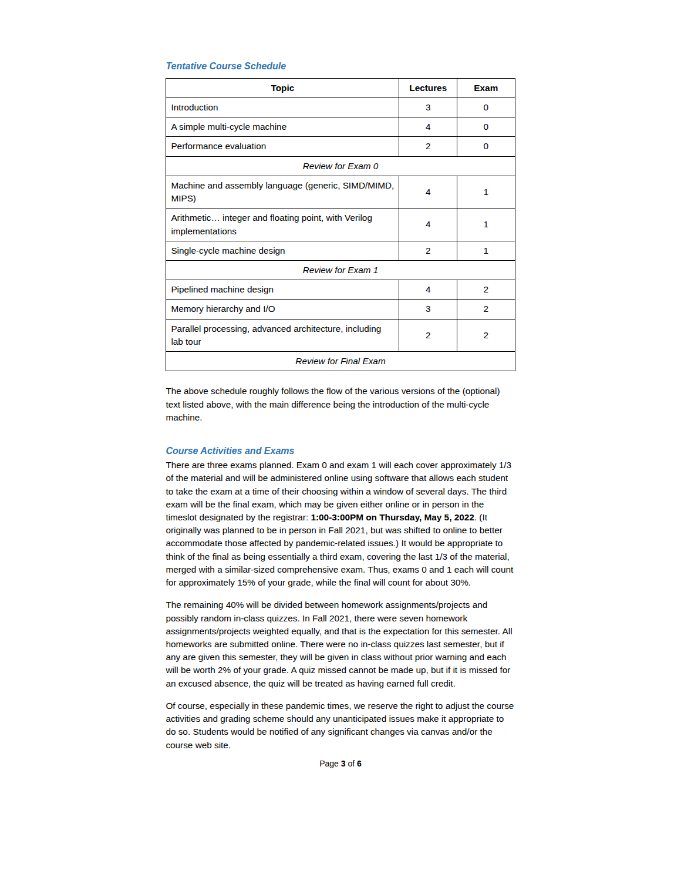Tentative Course Schedule
| Topic | Lectures | Exam |
| --- | --- | --- |
| Introduction | 3 | 0 |
| A simple multi-cycle machine | 4 | 0 |
| Performance evaluation | 2 | 0 |
| Review for Exam 0 |
| Machine and assembly language (generic, SIMD/MIMD, MIPS) | 4 | 1 |
| Arithmetic… integer and floating point, with Verilog implementations | 4 | 1 |
| Single-cycle machine design | 2 | 1 |
| Review for Exam 1 |
| Pipelined machine design | 4 | 2 |
| Memory hierarchy and I/O | 3 | 2 |
| Parallel processing, advanced architecture, including lab tour | 2 | 2 |
| Review for Final Exam |
The above schedule roughly follows the flow of the various versions of the (optional) text listed above, with the main difference being the introduction of the multi-cycle machine.
Course Activities and Exams
There are three exams planned. Exam 0 and exam 1 will each cover approximately 1/3 of the material and will be administered online using software that allows each student to take the exam at a time of their choosing within a window of several days. The third exam will be the final exam, which may be given either online or in person in the timeslot designated by the registrar: 1:00-3:00PM on Thursday, May 5, 2022. (It originally was planned to be in person in Fall 2021, but was shifted to online to better accommodate those affected by pandemic-related issues.) It would be appropriate to think of the final as being essentially a third exam, covering the last 1/3 of the material, merged with a similar-sized comprehensive exam. Thus, exams 0 and 1 each will count for approximately 15% of your grade, while the final will count for about 30%.
The remaining 40% will be divided between homework assignments/projects and possibly random in-class quizzes. In Fall 2021, there were seven homework assignments/projects weighted equally, and that is the expectation for this semester. All homeworks are submitted online. There were no in-class quizzes last semester, but if any are given this semester, they will be given in class without prior warning and each will be worth 2% of your grade. A quiz missed cannot be made up, but if it is missed for an excused absence, the quiz will be treated as having earned full credit.
Of course, especially in these pandemic times, we reserve the right to adjust the course activities and grading scheme should any unanticipated issues make it appropriate to do so. Students would be notified of any significant changes via canvas and/or the course web site.
Page 3 of 6